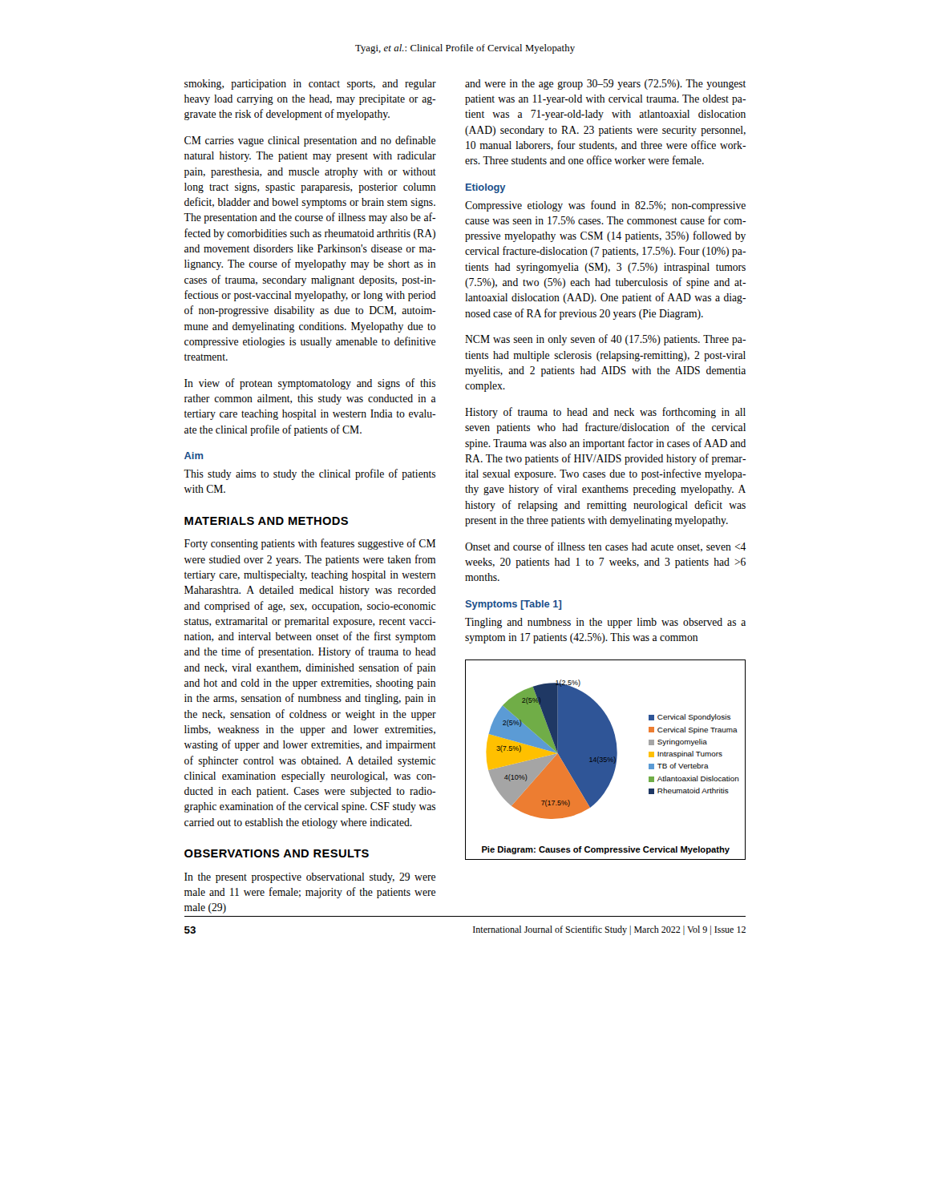Tyagi, et al.: Clinical Profile of Cervical Myelopathy
smoking, participation in contact sports, and regular heavy load carrying on the head, may precipitate or aggravate the risk of development of myelopathy.
CM carries vague clinical presentation and no definable natural history. The patient may present with radicular pain, paresthesia, and muscle atrophy with or without long tract signs, spastic paraparesis, posterior column deficit, bladder and bowel symptoms or brain stem signs. The presentation and the course of illness may also be affected by comorbidities such as rheumatoid arthritis (RA) and movement disorders like Parkinson's disease or malignancy. The course of myelopathy may be short as in cases of trauma, secondary malignant deposits, post-infectious or post-vaccinal myelopathy, or long with period of non-progressive disability as due to DCM, autoimmune and demyelinating conditions. Myelopathy due to compressive etiologies is usually amenable to definitive treatment.
In view of protean symptomatology and signs of this rather common ailment, this study was conducted in a tertiary care teaching hospital in western India to evaluate the clinical profile of patients of CM.
Aim
This study aims to study the clinical profile of patients with CM.
Materials and Methods
Forty consenting patients with features suggestive of CM were studied over 2 years. The patients were taken from tertiary care, multispecialty, teaching hospital in western Maharashtra. A detailed medical history was recorded and comprised of age, sex, occupation, socio-economic status, extramarital or premarital exposure, recent vaccination, and interval between onset of the first symptom and the time of presentation. History of trauma to head and neck, viral exanthem, diminished sensation of pain and hot and cold in the upper extremities, shooting pain in the arms, sensation of numbness and tingling, pain in the neck, sensation of coldness or weight in the upper limbs, weakness in the upper and lower extremities, wasting of upper and lower extremities, and impairment of sphincter control was obtained. A detailed systemic clinical examination especially neurological, was conducted in each patient. Cases were subjected to radiographic examination of the cervical spine. CSF study was carried out to establish the etiology where indicated.
Observations and Results
In the present prospective observational study, 29 were male and 11 were female; majority of the patients were male (29)
and were in the age group 30–59 years (72.5%). The youngest patient was an 11-year-old with cervical trauma. The oldest patient was a 71-year-old-lady with atlantoaxial dislocation (AAD) secondary to RA. 23 patients were security personnel, 10 manual laborers, four students, and three were office workers. Three students and one office worker were female.
Etiology
Compressive etiology was found in 82.5%; non-compressive cause was seen in 17.5% cases. The commonest cause for compressive myelopathy was CSM (14 patients, 35%) followed by cervical fracture-dislocation (7 patients, 17.5%). Four (10%) patients had syringomyelia (SM), 3 (7.5%) intraspinal tumors (7.5%), and two (5%) each had tuberculosis of spine and atlantoaxial dislocation (AAD). One patient of AAD was a diagnosed case of RA for previous 20 years (Pie Diagram).
NCM was seen in only seven of 40 (17.5%) patients. Three patients had multiple sclerosis (relapsing-remitting), 2 post-viral myelitis, and 2 patients had AIDS with the AIDS dementia complex.
History of trauma to head and neck was forthcoming in all seven patients who had fracture/dislocation of the cervical spine. Trauma was also an important factor in cases of AAD and RA. The two patients of HIV/AIDS provided history of premarital sexual exposure. Two cases due to post-infective myelopathy gave history of viral exanthems preceding myelopathy. A history of relapsing and remitting neurological deficit was present in the three patients with demyelinating myelopathy.
Onset and course of illness ten cases had acute onset, seven <4 weeks, 20 patients had 1 to 7 weeks, and 3 patients had >6 months.
Symptoms [Table 1]
Tingling and numbness in the upper limb was observed as a symptom in 17 patients (42.5%). This was a common
14(35%) 7(17.5%) 4(10%) 3(7.5%) 2(5%) 2(5%) 1(2.5%)
Cervical Spondylosis
Cervical Spine Trauma
Syringomyelia
Intraspinal Tumors
TB of Vertebra
Atlantoaxial Dislocation
Rheumatoid Arthritis
Pie Diagram: Causes of Compressive Cervical Myelopathy
53
International Journal of Scientific Study | March 2022 | Vol 9 | Issue 12